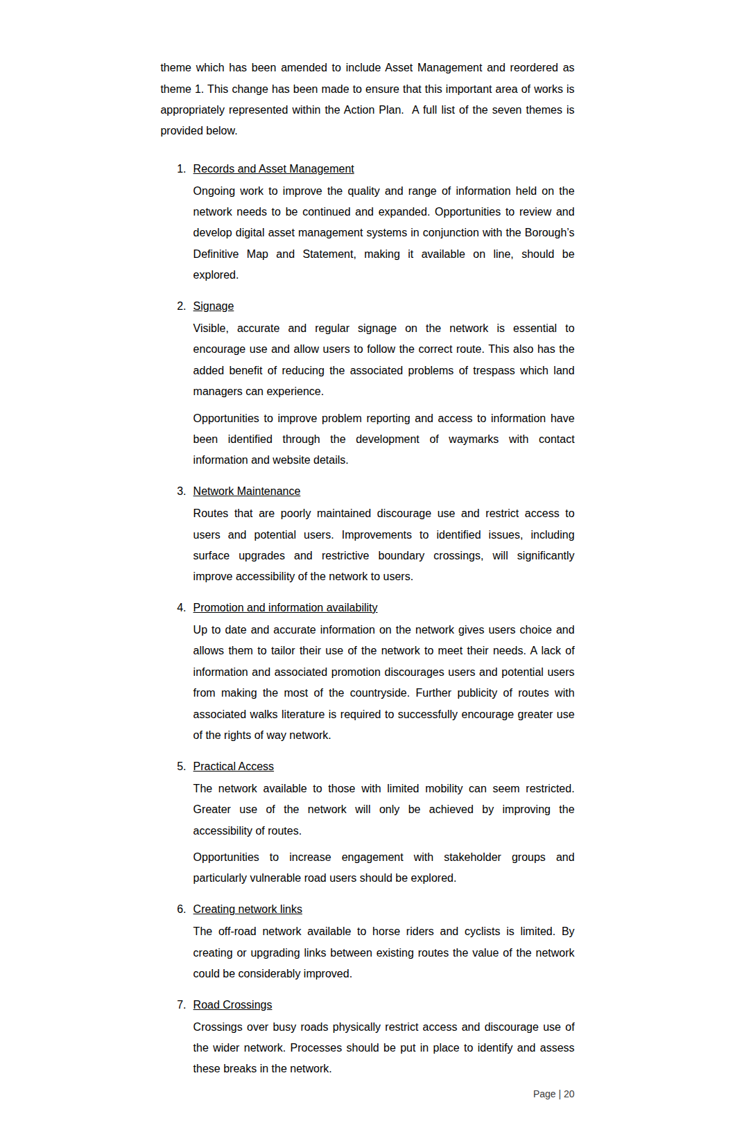theme which has been amended to include Asset Management and reordered as theme 1. This change has been made to ensure that this important area of works is appropriately represented within the Action Plan. A full list of the seven themes is provided below.
Records and Asset Management
Ongoing work to improve the quality and range of information held on the network needs to be continued and expanded. Opportunities to review and develop digital asset management systems in conjunction with the Borough’s Definitive Map and Statement, making it available on line, should be explored.
Signage
Visible, accurate and regular signage on the network is essential to encourage use and allow users to follow the correct route. This also has the added benefit of reducing the associated problems of trespass which land managers can experience.
Opportunities to improve problem reporting and access to information have been identified through the development of waymarks with contact information and website details.
Network Maintenance
Routes that are poorly maintained discourage use and restrict access to users and potential users. Improvements to identified issues, including surface upgrades and restrictive boundary crossings, will significantly improve accessibility of the network to users.
Promotion and information availability
Up to date and accurate information on the network gives users choice and allows them to tailor their use of the network to meet their needs. A lack of information and associated promotion discourages users and potential users from making the most of the countryside. Further publicity of routes with associated walks literature is required to successfully encourage greater use of the rights of way network.
Practical Access
The network available to those with limited mobility can seem restricted. Greater use of the network will only be achieved by improving the accessibility of routes.
Opportunities to increase engagement with stakeholder groups and particularly vulnerable road users should be explored.
Creating network links
The off-road network available to horse riders and cyclists is limited. By creating or upgrading links between existing routes the value of the network could be considerably improved.
Road Crossings
Crossings over busy roads physically restrict access and discourage use of the wider network. Processes should be put in place to identify and assess these breaks in the network.
Page | 20